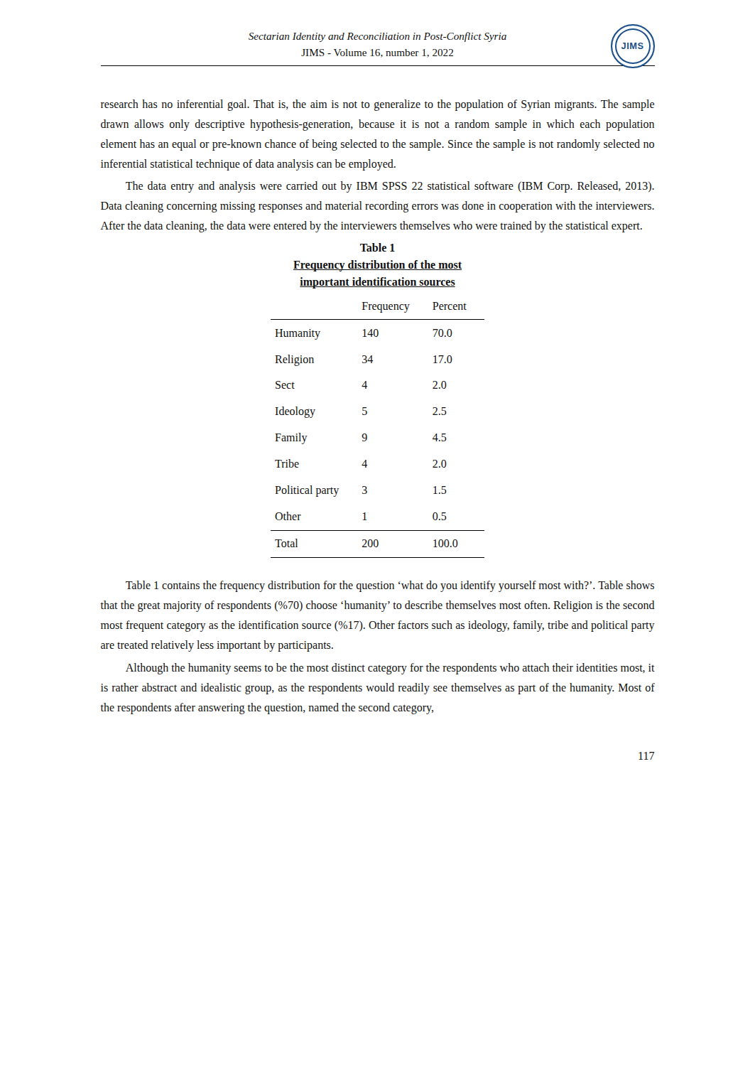Sectarian Identity and Reconciliation in Post-Conflict Syria
JIMS - Volume 16, number 1, 2022
JIMS
research has no inferential goal. That is, the aim is not to generalize to the population of Syrian migrants. The sample drawn allows only descriptive hypothesis-generation, because it is not a random sample in which each population element has an equal or pre-known chance of being selected to the sample. Since the sample is not randomly selected no inferential statistical technique of data analysis can be employed.
The data entry and analysis were carried out by IBM SPSS 22 statistical software (IBM Corp. Released, 2013). Data cleaning concerning missing responses and material recording errors was done in cooperation with the interviewers. After the data cleaning, the data were entered by the interviewers themselves who were trained by the statistical expert.
Table 1 Frequency distribution of the most important identification sources
| | Frequency | Percent |
| --- | --- | --- |
| Humanity | 140 | 70.0 |
| Religion | 34 | 17.0 |
| Sect | 4 | 2.0 |
| Ideology | 5 | 2.5 |
| Family | 9 | 4.5 |
| Tribe | 4 | 2.0 |
| Political party | 3 | 1.5 |
| Other | 1 | 0.5 |
| Total | 200 | 100.0 |
Table 1 contains the frequency distribution for the question ‘what do you identify yourself most with?’. Table shows that the great majority of respondents (%70) choose ‘humanity’ to describe themselves most often. Religion is the second most frequent category as the identification source (%17). Other factors such as ideology, family, tribe and political party are treated relatively less important by participants.
Although the humanity seems to be the most distinct category for the respondents who attach their identities most, it is rather abstract and idealistic group, as the respondents would readily see themselves as part of the humanity. Most of the respondents after answering the question, named the second category,
117